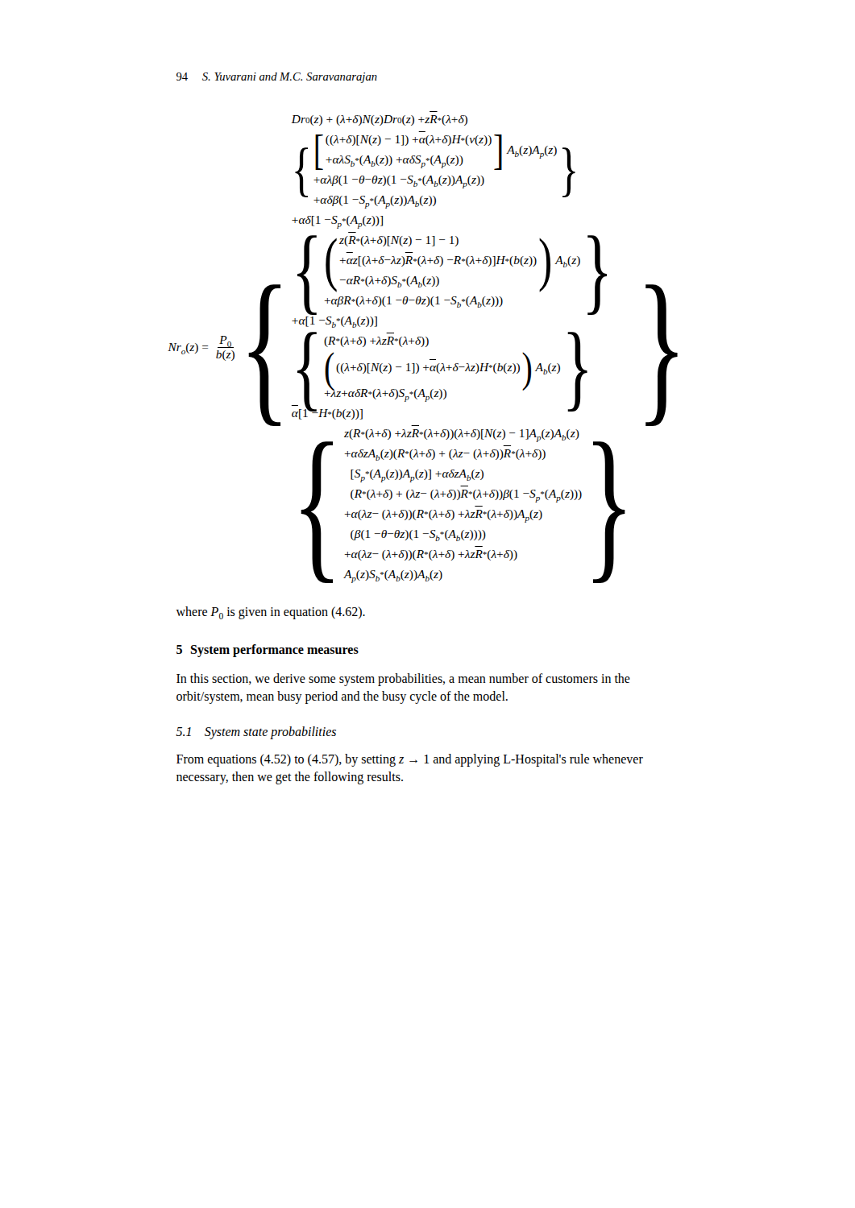94 S. Yuvarani and M.C. Saravanarajan
Nro(z) = P0 b(z) { Dr0(z) + (λ + δ)N(z)Dr0(z) + zR*(λ + δ) { [ ((λ + δ)[N(z) − 1]) + α(λ + δ)H*(ν(z)) +αλSb*(Ab(z)) + αδSp*(Ap(z)) ] Ab(z)Ap(z) +αλβ(1 − θ − θz)(1 − Sb*(Ab(z))Ap(z)) +αδβ(1 − Sp*(Ap(z))Ab(z)) } +αδ[1 − Sp*(Ap(z))] { ( z(R*(λ + δ)[N(z) − 1] − 1) +αz[(λ + δ − λz)R*(λ + δ) − R*(λ + δ)]H*(b(z)) −αR*(λ + δ)Sb*(Ab(z)) ) Ab(z) +αβR*(λ + δ)(1 − θ − θz)(1 − Sb*(Ab(z))) } +α[1 − Sb*(Ab(z))] { (R*(λ + δ) + λz R*(λ + δ)) ( ((λ + δ)[N(z) − 1]) + α(λ + δ − λz)H*(b(z)) ) Ab(z) +λz + αδR*(λ + δ)Sp*(Ap(z)) } α[1 − H*(b(z))] { z(R*(λ + δ) + λz R*(λ + δ))(λ + δ)[N(z) − 1]Ap(z)Ab(z) +αδzAb(z)(R*(λ + δ) + (λz − (λ + δ))R*(λ + δ)) [Sp*(Ap(z))Ap(z)] + αδzAb(z) (R*(λ + δ) + (λz − (λ + δ))R*(λ + δ))β(1 − Sp*(Ap(z))) +α(λz − (λ + δ))(R*(λ + δ) + λz R*(λ + δ))Ap(z) (β(1 − θ − θz)(1 − Sb*(Ab(z)))) +α(λz − (λ + δ))(R*(λ + δ) + λz R*(λ + δ)) Ap(z)Sb*(Ab(z))Ab(z) } }
where P0 is given in equation (4.62).
5 System performance measures
In this section, we derive some system probabilities, a mean number of customers in the orbit/system, mean busy period and the busy cycle of the model.
5.1 System state probabilities
From equations (4.52) to (4.57), by setting z → 1 and applying L-Hospital's rule whenever necessary, then we get the following results.